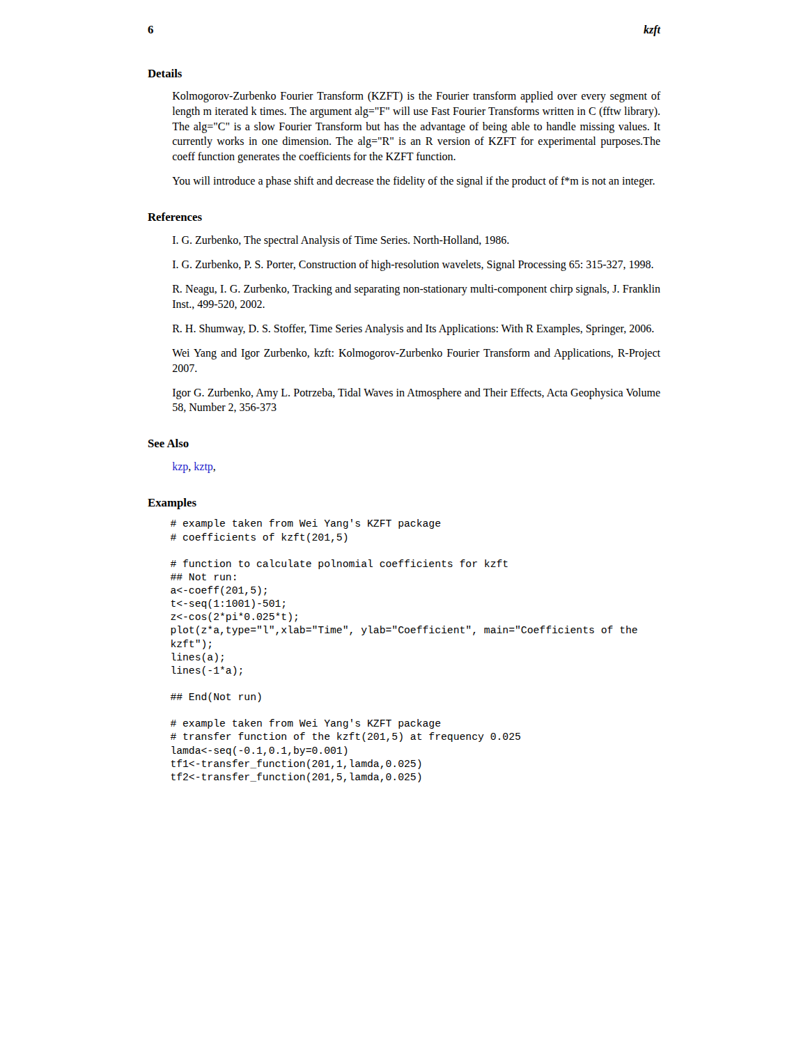6 kzft
Details
Kolmogorov-Zurbenko Fourier Transform (KZFT) is the Fourier transform applied over every segment of length m iterated k times. The argument alg="F" will use Fast Fourier Transforms written in C (fftw library). The alg="C" is a slow Fourier Transform but has the advantage of being able to handle missing values. It currently works in one dimension. The alg="R" is an R version of KZFT for experimental purposes.The coeff function generates the coefficients for the KZFT function.
You will introduce a phase shift and decrease the fidelity of the signal if the product of f*m is not an integer.
References
I. G. Zurbenko, The spectral Analysis of Time Series. North-Holland, 1986.
I. G. Zurbenko, P. S. Porter, Construction of high-resolution wavelets, Signal Processing 65: 315-327, 1998.
R. Neagu, I. G. Zurbenko, Tracking and separating non-stationary multi-component chirp signals, J. Franklin Inst., 499-520, 2002.
R. H. Shumway, D. S. Stoffer, Time Series Analysis and Its Applications: With R Examples, Springer, 2006.
Wei Yang and Igor Zurbenko, kzft: Kolmogorov-Zurbenko Fourier Transform and Applications, R-Project 2007.
Igor G. Zurbenko, Amy L. Potrzeba, Tidal Waves in Atmosphere and Their Effects, Acta Geophysica Volume 58, Number 2, 356-373
See Also
kzp, kztp,
Examples
# example taken from Wei Yang's KZFT package
# coefficients of kzft(201,5)

# function to calculate polnomial coefficients for kzft
## Not run:
a<-coeff(201,5);
t<-seq(1:1001)-501;
z<-cos(2*pi*0.025*t);
plot(z*a,type="l",xlab="Time", ylab="Coefficient", main="Coefficients of the kzft");
lines(a);
lines(-1*a);

## End(Not run)

# example taken from Wei Yang's KZFT package
# transfer function of the kzft(201,5) at frequency 0.025
lamda<-seq(-0.1,0.1,by=0.001)
tf1<-transfer_function(201,1,lamda,0.025)
tf2<-transfer_function(201,5,lamda,0.025)